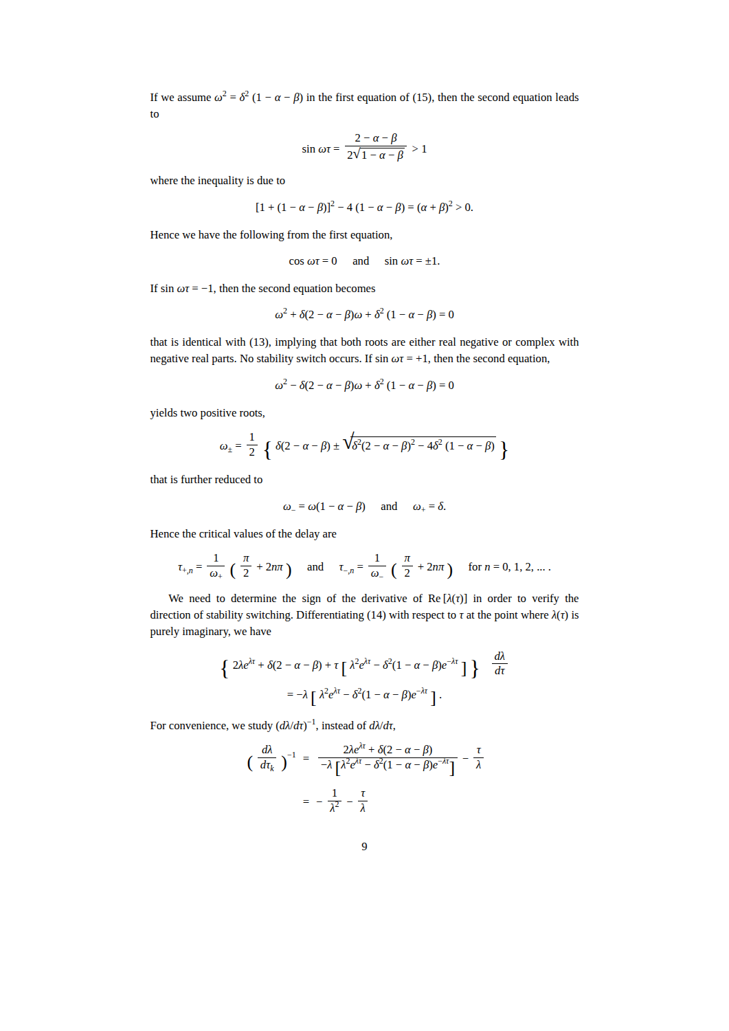If we assume ω2 = δ2 (1 − α − β) in the first equation of (15), then the second equation leads to
sin ωτ = 2 − α − β 21 − α − β > 1
where the inequality is due to
[1 + (1 − α − β)]2 − 4 (1 − α − β) = (α + β)2 > 0.
Hence we have the following from the first equation,
cos ωτ = 0 and sin ωτ = ±1.
If sin ωτ = −1, then the second equation becomes
ω2 + δ(2 − α − β)ω + δ2 (1 − α − β) = 0
that is identical with (13), implying that both roots are either real negative or complex with negative real parts. No stability switch occurs. If sin ωτ = +1, then the second equation,
ω2 − δ(2 − α − β)ω + δ2 (1 − α − β) = 0
yields two positive roots,
ω± = 12 { δ(2 − α − β) ± δ2(2 − α − β)2 − 4δ2 (1 − α − β) }
that is further reduced to
ω− = ω(1 − α − β) and ω+ = δ.
Hence the critical values of the delay are
τ+,n = 1 ω+ ( π 2 + 2nπ ) and τ−,n = 1 ω− ( π 2 + 2nπ ) for n = 0, 1, 2, ... .
We need to determine the sign of the derivative of Re [λ(τ)] in order to verify the direction of stability switching. Differentiating (14) with respect to τ at the point where λ(τ) is purely imaginary, we have
{ 2λeλτ + δ(2 − α − β) + τ [ λ2eλτ − δ2(1 − α − β)e−λτ ] } dλ dτ
= −λ [ λ2eλτ − δ2(1 − α − β)e−λτ ] .
For convenience, we study (dλ/dτ)−1, instead of dλ/dτ,
( dλ dτk )−1 = 2λeλτ + δ(2 − α − β) −λ [λ2eλτ − δ2(1 − α − β)e−λτ] − τλ = − 1 λ2 − τλ
9